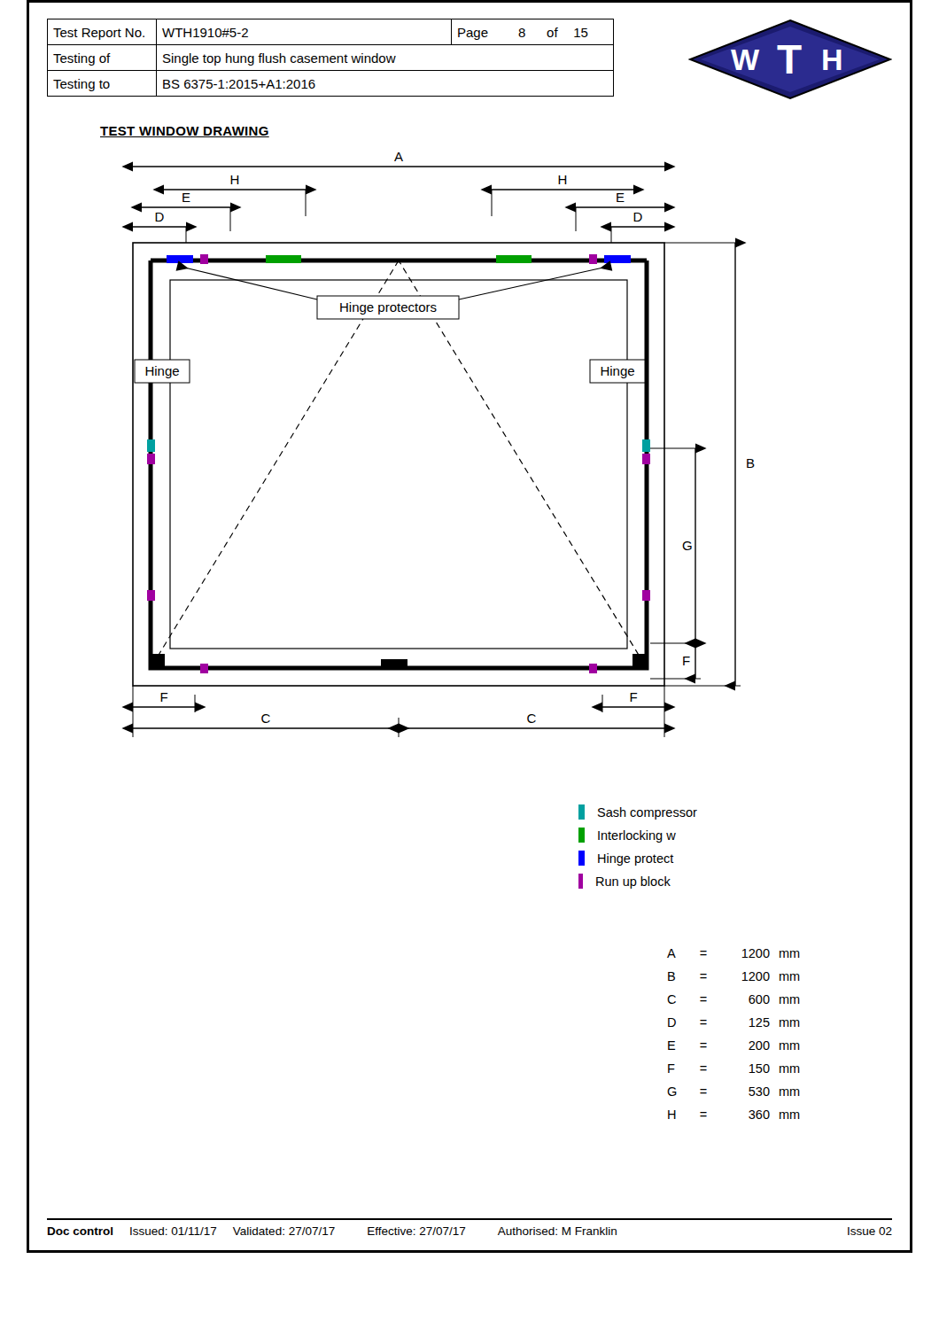| Test Report No. | WTH1910#5-2 | Page 8 of 15 |
| Testing of | Single top hung flush casement window |
| Testing to | BS 6375-1:2015+A1:2016 |
W T H
TEST WINDOW DRAWING
A H H E E D D Hinge protectors Hinge Hinge B G F F F C C
Sash compressor
Interlocking w
Hinge protect
Run up block
| A | = | 1200 | mm |
| B | = | 1200 | mm |
| C | = | 600 | mm |
| D | = | 125 | mm |
| E | = | 200 | mm |
| F | = | 150 | mm |
| G | = | 530 | mm |
| H | = | 360 | mm |
Doc control Issued: 01/11/17 Validated: 27/07/17 Effective: 27/07/17 Authorised: M Franklin
Issue 02